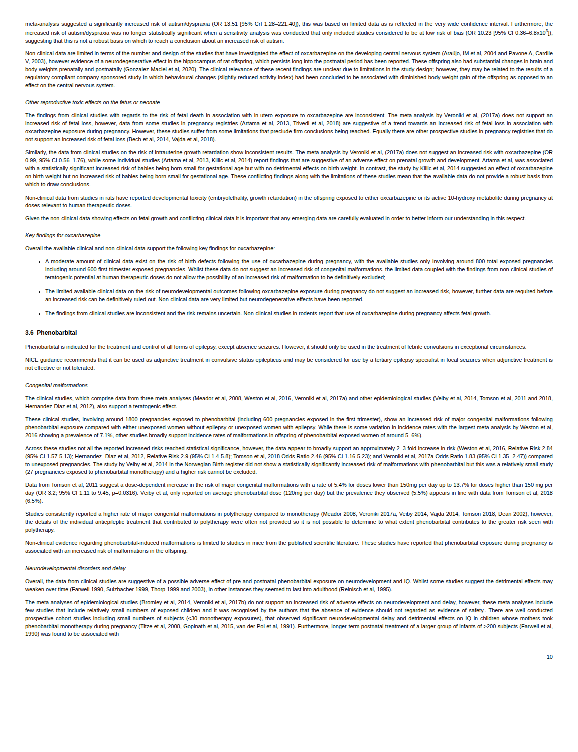meta-analysis suggested a significantly increased risk of autism/dyspraxia (OR 13.51 [95% CrI 1.28–221.40]), this was based on limited data as is reflected in the very wide confidence interval. Furthermore, the increased risk of autism/dyspraxia was no longer statistically significant when a sensitivity analysis was conducted that only included studies considered to be at low risk of bias (OR 10.23 [95% CI 0.36–6.8x103]), suggesting that this is not a robust basis on which to reach a conclusion about an increased risk of autism.
Non-clinical data are limited in terms of the number and design of the studies that have investigated the effect of oxcarbazepine on the developing central nervous system (Araújo, IM et al, 2004 and Pavone A, Cardile V, 2003), however evidence of a neurodegenerative effect in the hippocampus of rat offspring, which persists long into the postnatal period has been reported. These offspring also had substantial changes in brain and body weights prenatally and postnatally (Gonzalez-Maciel et al, 2020). The clinical relevance of these recent findings are unclear due to limitations in the study design; however, they may be related to the results of a regulatory compliant company sponsored study in which behavioural changes (slightly reduced activity index) had been concluded to be associated with diminished body weight gain of the offspring as opposed to an effect on the central nervous system.
Other reproductive toxic effects on the fetus or neonate
The findings from clinical studies with regards to the risk of fetal death in association with in-utero exposure to oxcarbazepine are inconsistent. The meta-analysis by Veroniki et al, (2017a) does not support an increased risk of fetal loss, however, data from some studies in pregnancy registries (Artama et al, 2013, Trivedi et al, 2018) are suggestive of a trend towards an increased risk of fetal loss in association with oxcarbazepine exposure during pregnancy. However, these studies suffer from some limitations that preclude firm conclusions being reached. Equally there are other prospective studies in pregnancy registries that do not support an increased risk of fetal loss (Bech et al, 2014, Vajda et al, 2018).
Similarly, the data from clinical studies on the risk of intrauterine growth retardation show inconsistent results. The meta-analysis by Veroniki et al, (2017a) does not suggest an increased risk with oxcarbazepine (OR 0.99, 95% CI 0.56–1.76), while some individual studies (Artama et al, 2013, Killic et al, 2014) report findings that are suggestive of an adverse effect on prenatal growth and development. Artama et al, was associated with a statistically significant increased risk of babies being born small for gestational age but with no detrimental effects on birth weight. In contrast, the study by Killic et al, 2014 suggested an effect of oxcarbazepine on birth weight but no increased risk of babies being born small for gestational age. These conflicting findings along with the limitations of these studies mean that the available data do not provide a robust basis from which to draw conclusions.
Non-clinical data from studies in rats have reported developmental toxicity (embryolethality, growth retardation) in the offspring exposed to either oxcarbazepine or its active 10-hydroxy metabolite during pregnancy at doses relevant to human therapeutic doses.
Given the non-clinical data showing effects on fetal growth and conflicting clinical data it is important that any emerging data are carefully evaluated in order to better inform our understanding in this respect.
Key findings for oxcarbazepine
Overall the available clinical and non-clinical data support the following key findings for oxcarbazepine:
A moderate amount of clinical data exist on the risk of birth defects following the use of oxcarbazepine during pregnancy, with the available studies only involving around 800 total exposed pregnancies including around 600 first-trimester-exposed pregnancies. Whilst these data do not suggest an increased risk of congenital malformations. the limited data coupled with the findings from non-clinical studies of teratogenic potential at human therapeutic doses do not allow the possibility of an increased risk of malformation to be definitively excluded;
The limited available clinical data on the risk of neurodevelopmental outcomes following oxcarbazepine exposure during pregnancy do not suggest an increased risk, however, further data are required before an increased risk can be definitively ruled out. Non-clinical data are very limited but neurodegenerative effects have been reported.
The findings from clinical studies are inconsistent and the risk remains uncertain. Non-clinical studies in rodents report that use of oxcarbazepine during pregnancy affects fetal growth.
3.6 Phenobarbital
Phenobarbital is indicated for the treatment and control of all forms of epilepsy, except absence seizures. However, it should only be used in the treatment of febrile convulsions in exceptional circumstances.
NICE guidance recommends that it can be used as adjunctive treatment in convulsive status epilepticus and may be considered for use by a tertiary epilepsy specialist in focal seizures when adjunctive treatment is not effective or not tolerated.
Congenital malformations
The clinical studies, which comprise data from three meta-analyses (Meador et al, 2008, Weston et al, 2016, Veroniki et al, 2017a) and other epidemiological studies (Veiby et al, 2014, Tomson et al, 2011 and 2018, Hernandez-Diaz et al, 2012), also support a teratogenic effect.
These clinical studies, involving around 1800 pregnancies exposed to phenobarbital (including 600 pregnancies exposed in the first trimester), show an increased risk of major congenital malformations following phenobarbital exposure compared with either unexposed women without epilepsy or unexposed women with epilepsy. While there is some variation in incidence rates with the largest meta-analysis by Weston et al, 2016 showing a prevalence of 7.1%, other studies broadly support incidence rates of malformations in offspring of phenobarbital exposed women of around 5–6%).
Across these studies not all the reported increased risks reached statistical significance, however, the data appear to broadly support an approximately 2–3-fold increase in risk (Weston et al, 2016, Relative Risk 2.84 (95% CI 1.57-5.13); Hernandez- Diaz et al, 2012, Relative Risk 2.9 (95% CI 1.4-5.8); Tomson et al, 2018 Odds Ratio 2.46 (95% CI 1.16-5.23); and Veroniki et al, 2017a Odds Ratio 1.83 (95% CI 1.35 -2.47)) compared to unexposed pregnancies. The study by Veiby et al, 2014 in the Norwegian Birth register did not show a statistically significantly increased risk of malformations with phenobarbital but this was a relatively small study (27 pregnancies exposed to phenobarbital monotherapy) and a higher risk cannot be excluded.
Data from Tomson et al, 2011 suggest a dose-dependent increase in the risk of major congenital malformations with a rate of 5.4% for doses lower than 150mg per day up to 13.7% for doses higher than 150 mg per day (OR 3.2; 95% CI 1.11 to 9.45, p=0.0316). Veiby et al, only reported on average phenobarbital dose (120mg per day) but the prevalence they observed (5.5%) appears in line with data from Tomson et al, 2018 (6.5%).
Studies consistently reported a higher rate of major congenital malformations in polytherapy compared to monotherapy (Meador 2008, Veroniki 2017a, Veiby 2014, Vajda 2014, Tomson 2018, Dean 2002), however, the details of the individual antiepileptic treatment that contributed to polytherapy were often not provided so it is not possible to determine to what extent phenobarbital contributes to the greater risk seen with polytherapy.
Non-clinical evidence regarding phenobarbital-induced malformations is limited to studies in mice from the published scientific literature. These studies have reported that phenobarbital exposure during pregnancy is associated with an increased risk of malformations in the offspring.
Neurodevelopmental disorders and delay
Overall, the data from clinical studies are suggestive of a possible adverse effect of pre-and postnatal phenobarbital exposure on neurodevelopment and IQ. Whilst some studies suggest the detrimental effects may weaken over time (Farwell 1990, Sulzbacher 1999, Thorp 1999 and 2003), in other instances they seemed to last into adulthood (Reinisch et al, 1995).
The meta-analyses of epidemiological studies (Bromley et al, 2014, Veroniki et al, 2017b) do not support an increased risk of adverse effects on neurodevelopment and delay, however, these meta-analyses include few studies that include relatively small numbers of exposed children and it was recognised by the authors that the absence of evidence should not regarded as evidence of safety.. There are well conducted prospective cohort studies including small numbers of subjects (<30 monotherapy exposures), that observed significant neurodevelopmental delay and detrimental effects on IQ in children whose mothers took phenobarbital monotherapy during pregnancy (Titze et al, 2008, Gopinath et al, 2015, van der Pol et al, 1991). Furthermore, longer-term postnatal treatment of a larger group of infants of >200 subjects (Farwell et al, 1990) was found to be associated with
10